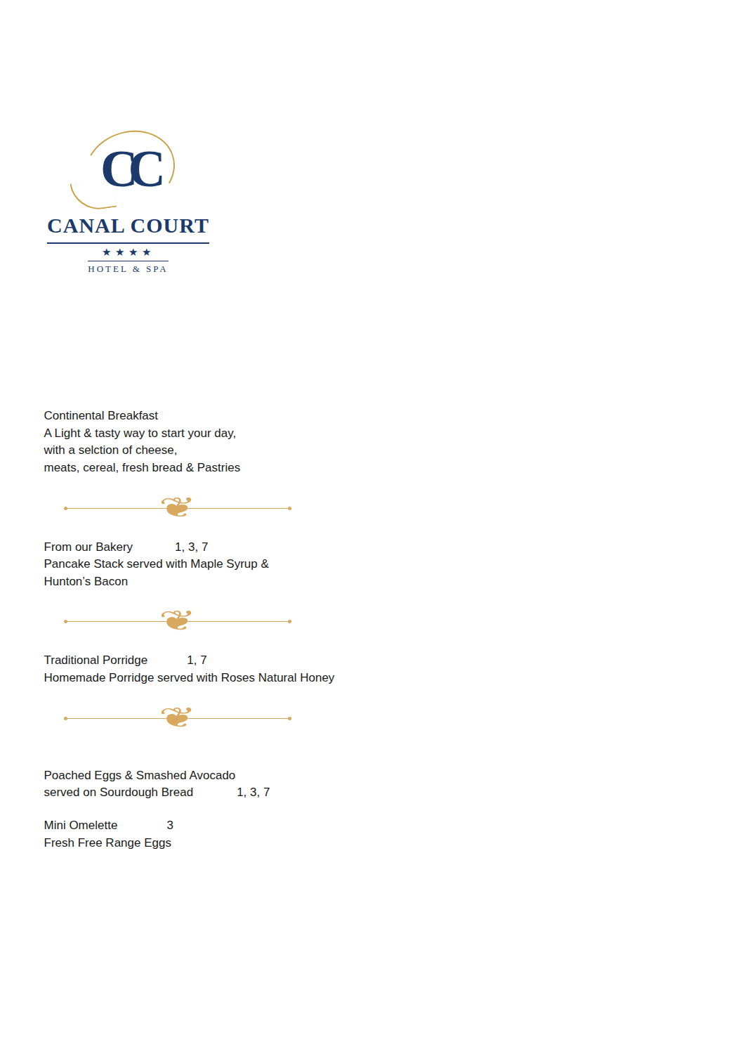CC
CANAL COURT
★★★★
HOTEL & SPA
Continental Breakfast A Light & tasty way to start your day, with a selction of cheese, meats, cereal, fresh bread & Pastries
❦
From our Bakery1, 3, 7 Pancake Stack served with Maple Syrup & Hunton’s Bacon
❦
Traditional Porridge1, 7 Homemade Porridge served with Roses Natural Honey
❦
Poached Eggs & Smashed Avocado served on Sourdough Bread1, 3, 7
Mini Omelette3 Fresh Free Range Eggs